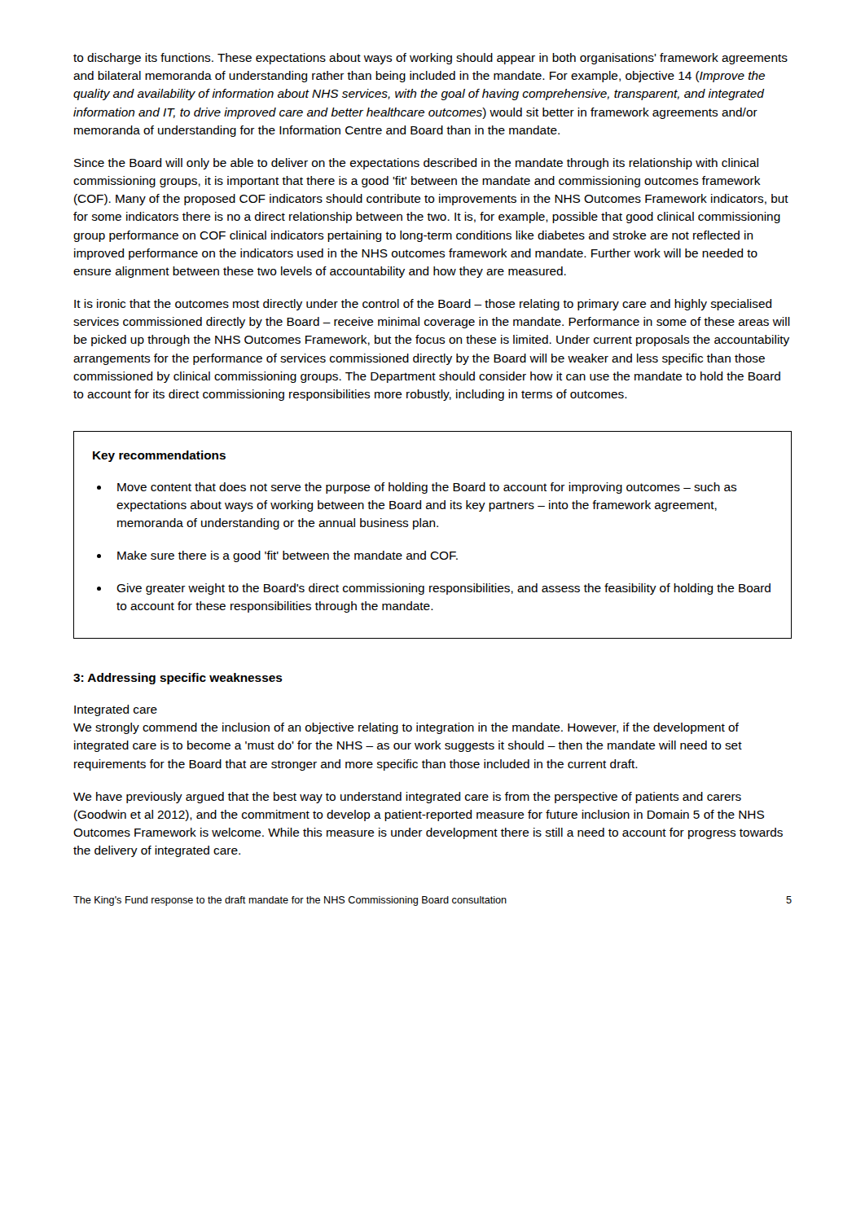to discharge its functions. These expectations about ways of working should appear in both organisations' framework agreements and bilateral memoranda of understanding rather than being included in the mandate. For example, objective 14 (Improve the quality and availability of information about NHS services, with the goal of having comprehensive, transparent, and integrated information and IT, to drive improved care and better healthcare outcomes) would sit better in framework agreements and/or memoranda of understanding for the Information Centre and Board than in the mandate.
Since the Board will only be able to deliver on the expectations described in the mandate through its relationship with clinical commissioning groups, it is important that there is a good 'fit' between the mandate and commissioning outcomes framework (COF). Many of the proposed COF indicators should contribute to improvements in the NHS Outcomes Framework indicators, but for some indicators there is no a direct relationship between the two. It is, for example, possible that good clinical commissioning group performance on COF clinical indicators pertaining to long-term conditions like diabetes and stroke are not reflected in improved performance on the indicators used in the NHS outcomes framework and mandate. Further work will be needed to ensure alignment between these two levels of accountability and how they are measured.
It is ironic that the outcomes most directly under the control of the Board – those relating to primary care and highly specialised services commissioned directly by the Board – receive minimal coverage in the mandate. Performance in some of these areas will be picked up through the NHS Outcomes Framework, but the focus on these is limited. Under current proposals the accountability arrangements for the performance of services commissioned directly by the Board will be weaker and less specific than those commissioned by clinical commissioning groups. The Department should consider how it can use the mandate to hold the Board to account for its direct commissioning responsibilities more robustly, including in terms of outcomes.
Key recommendations
Move content that does not serve the purpose of holding the Board to account for improving outcomes – such as expectations about ways of working between the Board and its key partners – into the framework agreement, memoranda of understanding or the annual business plan.
Make sure there is a good 'fit' between the mandate and COF.
Give greater weight to the Board's direct commissioning responsibilities, and assess the feasibility of holding the Board to account for these responsibilities through the mandate.
3: Addressing specific weaknesses
Integrated care
We strongly commend the inclusion of an objective relating to integration in the mandate. However, if the development of integrated care is to become a 'must do' for the NHS – as our work suggests it should – then the mandate will need to set requirements for the Board that are stronger and more specific than those included in the current draft.
We have previously argued that the best way to understand integrated care is from the perspective of patients and carers (Goodwin et al 2012), and the commitment to develop a patient-reported measure for future inclusion in Domain 5 of the NHS Outcomes Framework is welcome. While this measure is under development there is still a need to account for progress towards the delivery of integrated care.
The King's Fund response to the draft mandate for the NHS Commissioning Board consultation
5